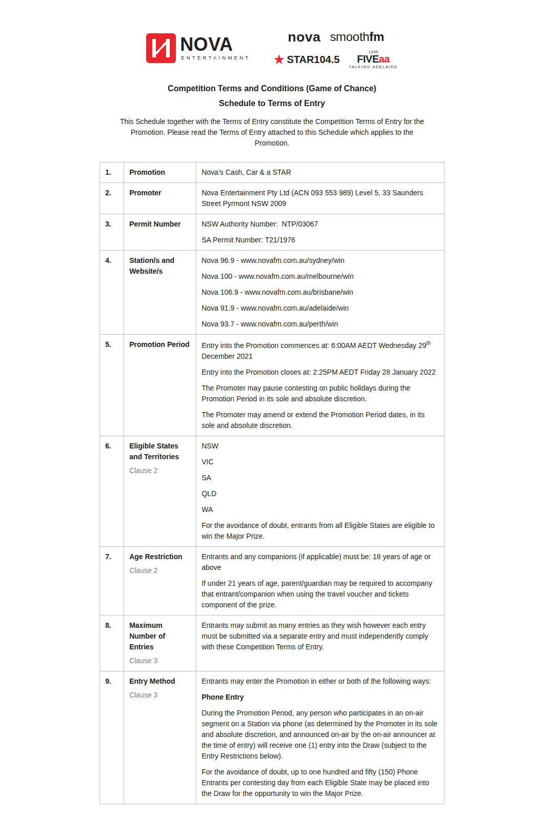NOVA
ENTERTAINMENT
nova smoothfm
★STAR104.5 1395 FIVEaa TALKING ADELAIDE
Competition Terms and Conditions (Game of Chance)
Schedule to Terms of Entry
This Schedule together with the Terms of Entry constitute the Competition Terms of Entry for the Promotion. Please read the Terms of Entry attached to this Schedule which applies to the Promotion.
| 1. | Promotion | Nova’s Cash, Car & a STAR |
| 2. | Promoter | Nova Entertainment Pty Ltd (ACN 093 553 989) Level 5, 33 Saunders Street Pyrmont NSW 2009 |
| 3. | Permit Number | NSW Authority Number: NTP/03067 SA Permit Number: T21/1976 |
| 4. | Station/s and Website/s | Nova 96.9 - www.novafm.com.au/sydney/win Nova 100 - www.novafm.com.au/melbourne/win Nova 106.9 - www.novafm.com.au/brisbane/win Nova 91.9 - www.novafm.com.au/adelaide/win Nova 93.7 - www.novafm.com.au/perth/win |
| 5. | Promotion Period | Entry into the Promotion commences at: 6:00AM AEDT Wednesday 29 th December 2021 Entry into the Promotion closes at: 2:25PM AEDT Friday 28 January 2022 The Promoter may pause contesting on public holidays during the Promotion Period in its sole and absolute discretion. The Promoter may amend or extend the Promotion Period dates, in its sole and absolute discretion. |
| 6. | Eligible States and Territories Clause 2 | NSW VIC SA QLD WA For the avoidance of doubt, entrants from all Eligible States are eligible to win the Major Prize. |
| 7. | Age Restriction Clause 2 | Entrants and any companions (if applicable) must be: 18 years of age or above If under 21 years of age, parent/guardian may be required to accompany that entrant/companion when using the travel voucher and tickets component of the prize. |
| 8. | Maximum Number of Entries Clause 3 | Entrants may submit as many entries as they wish however each entry must be submitted via a separate entry and must independently comply with these Competition Terms of Entry. |
| 9. | Entry Method Clause 3 | Entrants may enter the Promotion in either or both of the following ways: Phone Entry During the Promotion Period, any person who participates in an on-air segment on a Station via phone (as determined by the Promoter in its sole and absolute discretion, and announced on-air by the on-air announcer at the time of entry) will receive one (1) entry into the Draw (subject to the Entry Restrictions below). For the avoidance of doubt, up to one hundred and fifty (150) Phone Entrants per contesting day from each Eligible State may be placed into the Draw for the opportunity to win the Major Prize. |